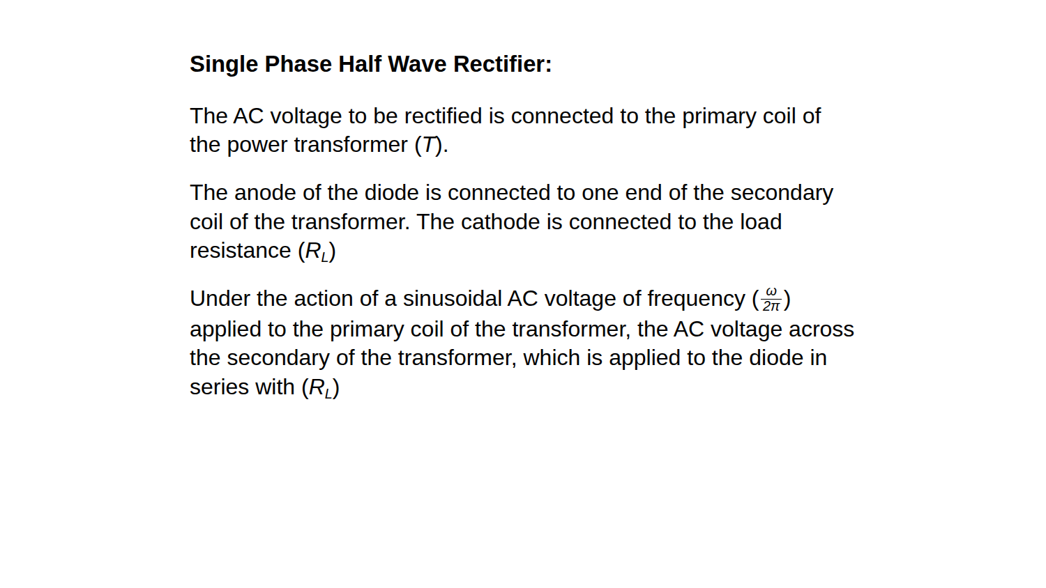Single Phase Half Wave Rectifier:
The AC voltage to be rectified is connected to the primary coil of the power transformer (T).
The anode of the diode is connected to one end of the secondary coil of the transformer. The cathode is connected to the load resistance (RL)
Under the action of a sinusoidal AC voltage of frequency (ω 2π) applied to the primary coil of the transformer, the AC voltage across the secondary of the transformer, which is applied to the diode in series with (RL)